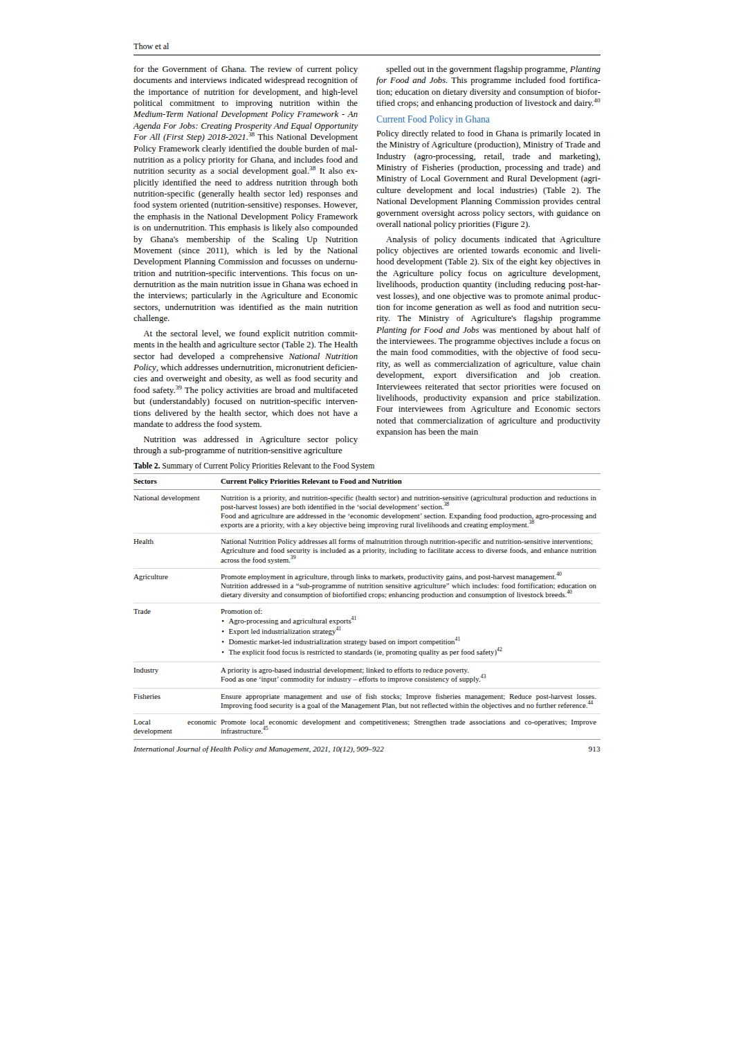Thow et al
for the Government of Ghana. The review of current policy documents and interviews indicated widespread recognition of the importance of nutrition for development, and high-level political commitment to improving nutrition within the Medium-Term National Development Policy Framework - An Agenda For Jobs: Creating Prosperity And Equal Opportunity For All (First Step) 2018-2021.38 This National Development Policy Framework clearly identified the double burden of malnutrition as a policy priority for Ghana, and includes food and nutrition security as a social development goal.38 It also explicitly identified the need to address nutrition through both nutrition-specific (generally health sector led) responses and food system oriented (nutrition-sensitive) responses. However, the emphasis in the National Development Policy Framework is on undernutrition. This emphasis is likely also compounded by Ghana's membership of the Scaling Up Nutrition Movement (since 2011), which is led by the National Development Planning Commission and focusses on undernutrition and nutrition-specific interventions. This focus on undernutrition as the main nutrition issue in Ghana was echoed in the interviews; particularly in the Agriculture and Economic sectors, undernutrition was identified as the main nutrition challenge.
At the sectoral level, we found explicit nutrition commitments in the health and agriculture sector (Table 2). The Health sector had developed a comprehensive National Nutrition Policy, which addresses undernutrition, micronutrient deficiencies and overweight and obesity, as well as food security and food safety.39 The policy activities are broad and multifaceted but (understandably) focused on nutrition-specific interventions delivered by the health sector, which does not have a mandate to address the food system.
Nutrition was addressed in Agriculture sector policy through a sub-programme of nutrition-sensitive agriculture
spelled out in the government flagship programme, Planting for Food and Jobs. This programme included food fortification; education on dietary diversity and consumption of biofortified crops; and enhancing production of livestock and dairy.40
Current Food Policy in Ghana
Policy directly related to food in Ghana is primarily located in the Ministry of Agriculture (production), Ministry of Trade and Industry (agro-processing, retail, trade and marketing), Ministry of Fisheries (production, processing and trade) and Ministry of Local Government and Rural Development (agriculture development and local industries) (Table 2). The National Development Planning Commission provides central government oversight across policy sectors, with guidance on overall national policy priorities (Figure 2).
Analysis of policy documents indicated that Agriculture policy objectives are oriented towards economic and livelihood development (Table 2). Six of the eight key objectives in the Agriculture policy focus on agriculture development, livelihoods, production quantity (including reducing post-harvest losses), and one objective was to promote animal production for income generation as well as food and nutrition security. The Ministry of Agriculture's flagship programme Planting for Food and Jobs was mentioned by about half of the interviewees. The programme objectives include a focus on the main food commodities, with the objective of food security, as well as commercialization of agriculture, value chain development, export diversification and job creation. Interviewees reiterated that sector priorities were focused on livelihoods, productivity expansion and price stabilization. Four interviewees from Agriculture and Economic sectors noted that commercialization of agriculture and productivity expansion has been the main
Table 2. Summary of Current Policy Priorities Relevant to the Food System
| Sectors | Current Policy Priorities Relevant to Food and Nutrition |
| --- | --- |
| National development | Nutrition is a priority, and nutrition-specific (health sector) and nutrition-sensitive (agricultural production and reductions in post-harvest losses) are both identified in the ‘social development’ section. 38 Food and agriculture are addressed in the ‘economic development’ section. Expanding food production, agro-processing and exports are a priority, with a key objective being improving rural livelihoods and creating employment. 38 |
| Health | National Nutrition Policy addresses all forms of malnutrition through nutrition-specific and nutrition-sensitive interventions; Agriculture and food security is included as a priority, including to facilitate access to diverse foods, and enhance nutrition across the food system. 39 |
| Agriculture | Promote employment in agriculture, through links to markets, productivity gains, and post-harvest management. 40 Nutrition addressed in a “sub-programme of nutrition sensitive agriculture” which includes: food fortification; education on dietary diversity and consumption of biofortified crops; enhancing production and consumption of livestock breeds. 40 |
| Trade | Promotion of: Agro-processing and agricultural exports 41 Export led industrialization strategy 41 Domestic market-led industrialization strategy based on import competition 41 The explicit food focus is restricted to standards (ie, promoting quality as per food safety) 42 |
| Industry | A priority is agro-based industrial development; linked to efforts to reduce poverty. Food as one ‘input’ commodity for industry – efforts to improve consistency of supply. 43 |
| Fisheries | Ensure appropriate management and use of fish stocks; Improve fisheries management; Reduce post-harvest losses. Improving food security is a goal of the Management Plan, but not reflected within the objectives and no further reference. 44 |
| Local economic development | Promote local economic development and competitiveness; Strengthen trade associations and co-operatives; Improve infrastructure. 45 |
International Journal of Health Policy and Management, 2021, 10(12), 909–922 913